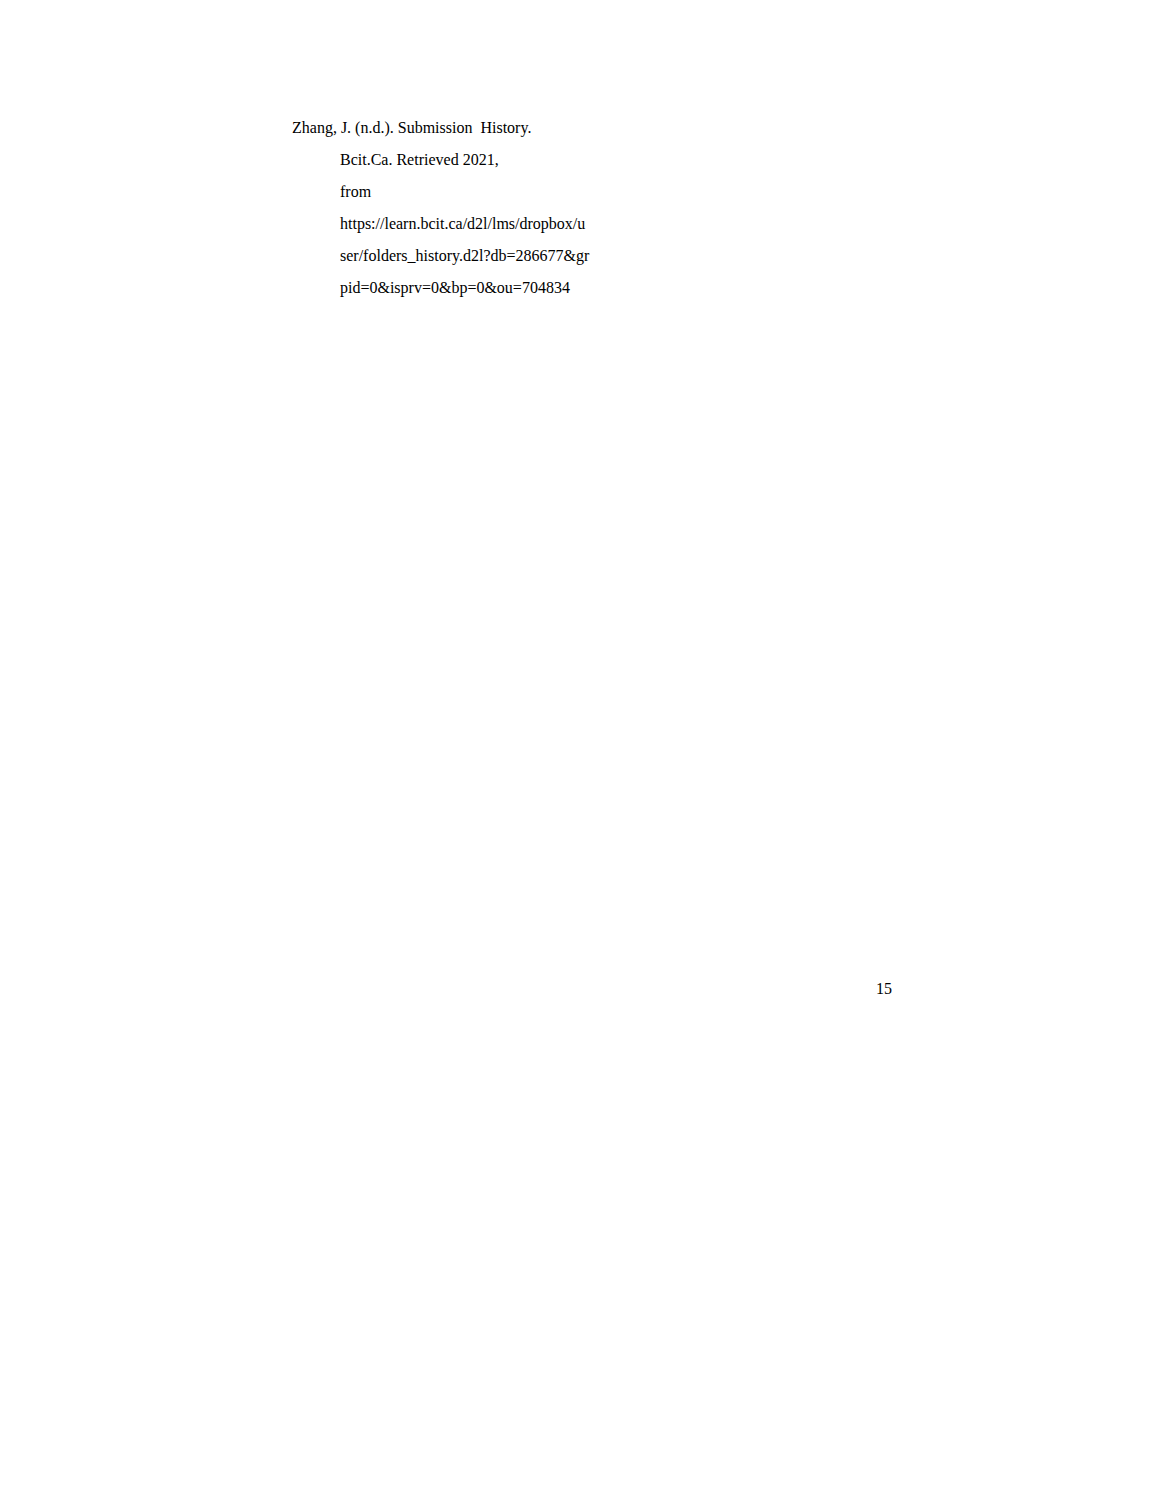Zhang, J. (n.d.). Submission History. Bcit.Ca. Retrieved 2021, from https://learn.bcit.ca/d2l/lms/dropbox/user/folders_history.d2l?db=286677&grpid=0&isprv=0&bp=0&ou=704834
15